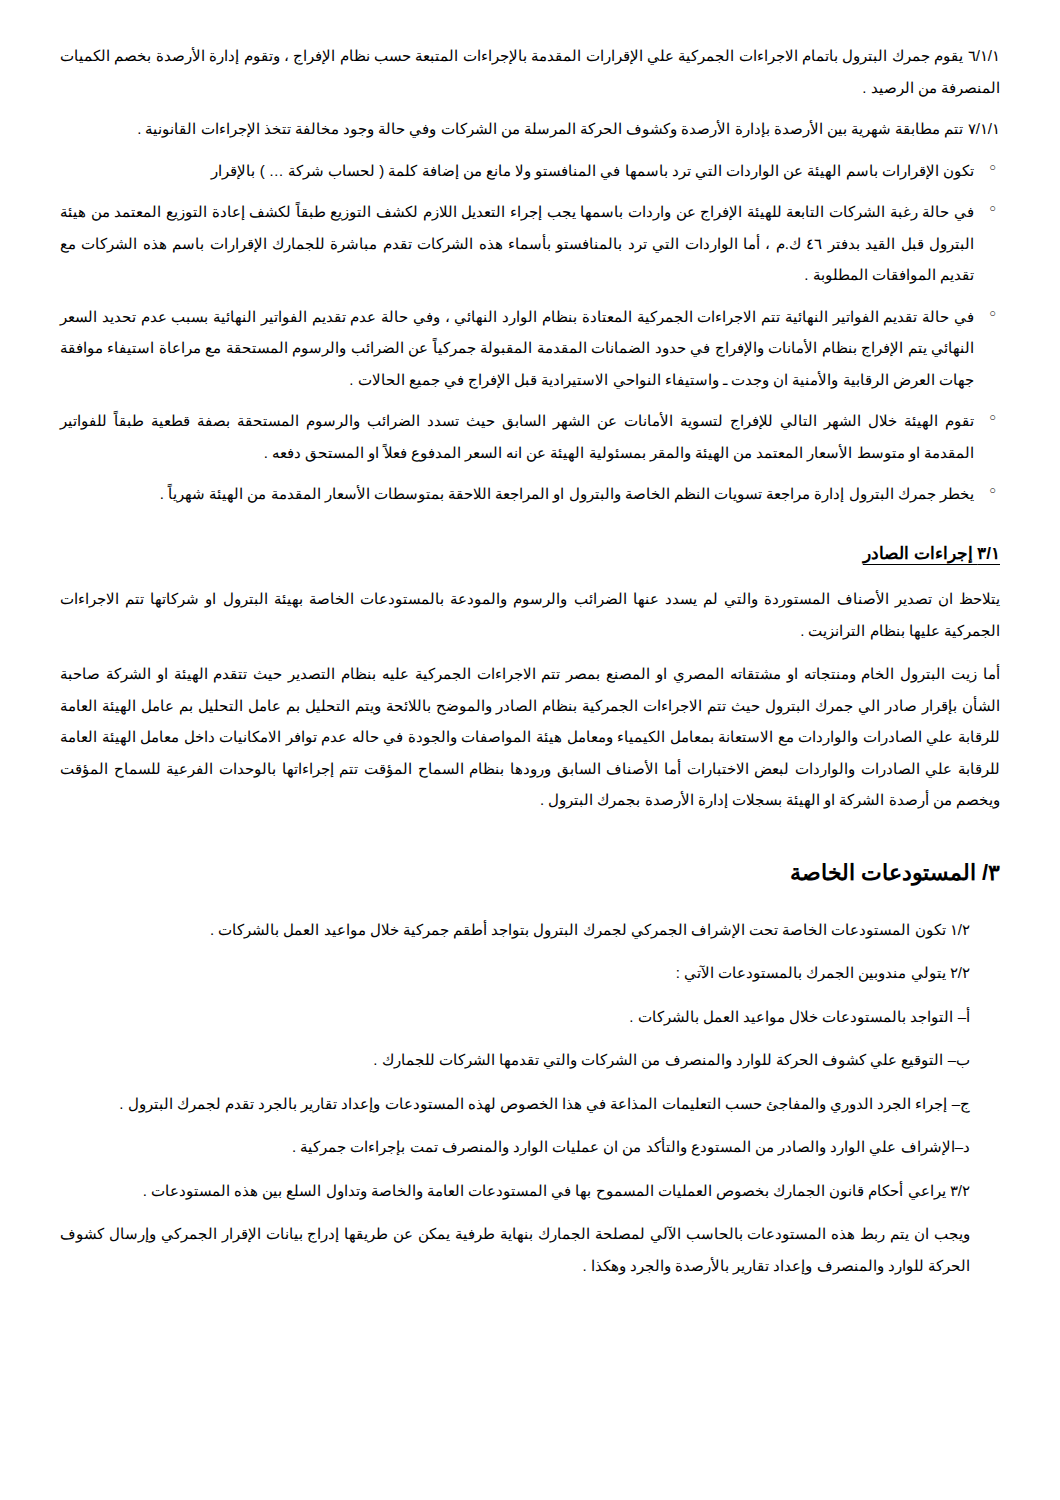٦/١/١ يقوم جمرك البترول باتمام الاجراءات الجمركية علي الإقرارات المقدمة بالإجراءات المتبعة حسب نظام الإفراج ، وتقوم إدارة الأرصدة بخصم الكميات المنصرفة من الرصيد .
٧/١/١ تتم مطابقة شهرية بين الأرصدة بإدارة الأرصدة وكشوف الحركة المرسلة من الشركات وفي حالة وجود مخالفة تتخذ الإجراءات القانونية .
تكون الإقرارات باسم الهيئة عن الواردات التي ترد باسمها في المنافستو ولا مانع من إضافة كلمة ( لحساب شركة … ) بالإقرار
في حالة رغبة الشركات التابعة للهيئة الإفراج عن واردات باسمها يجب إجراء التعديل اللازم لكشف التوزيع طبقاً لكشف إعادة التوزيع المعتمد من هيئة البترول قبل القيد بدفتر ٤٦ ك.م ، أما الواردات التي ترد بالمنافستو بأسماء هذه الشركات تقدم مباشرة للجمارك الإقرارات باسم هذه الشركات مع تقديم الموافقات المطلوبة .
في حالة تقديم الفواتير النهائية تتم الاجراءات الجمركية المعتادة بنظام الوارد النهائي ، وفي حالة عدم تقديم الفواتير النهائية بسبب عدم تحديد السعر النهائي يتم الإفراج بنظام الأمانات والإفراج في حدود الضمانات المقدمة المقبولة جمركياً عن الضرائب والرسوم المستحقة مع مراعاة استيفاء موافقة جهات العرض الرقابية والأمنية ان وجدت ـ واستيفاء النواحي الاستيرادية قبل الإفراج في جميع الحالات .
تقوم الهيئة خلال الشهر التالي للإفراج لتسوية الأمانات عن الشهر السابق حيث تسدد الضرائب والرسوم المستحقة بصفة قطعية طبقاً للفواتير المقدمة او متوسط الأسعار المعتمد من الهيئة والمقر بمسئولية الهيئة عن انه السعر المدفوع فعلاً او المستحق دفعه .
يخطر جمرك البترول إدارة مراجعة تسويات النظم الخاصة والبترول او المراجعة اللاحقة بمتوسطات الأسعار المقدمة من الهيئة شهرياً .
٣/١ إجراءات الصادر
يتلاحظ ان تصدير الأصناف المستوردة والتي لم يسدد عنها الضرائب والرسوم والمودعة بالمستودعات الخاصة بهيئة البترول او شركاتها تتم الاجراءات الجمركية عليها بنظام الترانزيت .
أما زيت البترول الخام ومنتجاته او مشتقاته المصري او المصنع بمصر تتم الاجراءات الجمركية عليه بنظام التصدير حيث تتقدم الهيئة او الشركة صاحبة الشأن بإقرار صادر الي جمرك البترول حيث تتم الاجراءات الجمركية بنظام الصادر والموضح باللائحة ويتم التحليل بم عامل التحليل بم عامل الهيئة العامة للرقابة علي الصادرات والواردات مع الاستعانة بمعامل الكيمياء ومعامل هيئة المواصفات والجودة في حاله عدم توافر الامكانيات داخل معامل الهيئة العامة للرقابة علي الصادرات والواردات لبعض الاختبارات أما الأصناف السابق ورودها بنظام السماح المؤقت تتم إجراءاتها بالوحدات الفرعية للسماح المؤقت ويخصم من أرصدة الشركة او الهيئة بسجلات إدارة الأرصدة بجمرك البترول .
٣/ المستودعات الخاصة
١/٢ تكون المستودعات الخاصة تحت الإشراف الجمركي لجمرك البترول بتواجد أطقم جمركية خلال مواعيد العمل بالشركات .
٢/٢ يتولي مندوبين الجمرك بالمستودعات الآتي :
أ– التواجد بالمستودعات خلال مواعيد العمل بالشركات .
ب– التوقيع علي كشوف الحركة للوارد والمنصرف من الشركات والتي تقدمها الشركات للجمارك .
ج– إجراء الجرد الدوري والمفاجئ حسب التعليمات المذاعة في هذا الخصوص لهذه المستودعات وإعداد تقارير بالجرد تقدم لجمرك البترول .
د–الإشراف علي الوارد والصادر من المستودع والتأكد من ان عمليات الوارد والمنصرف تمت بإجراءات جمركية .
٣/٢ يراعي أحكام قانون الجمارك بخصوص العمليات المسموح بها في المستودعات العامة والخاصة وتداول السلع بين هذه المستودعات .
ويجب ان يتم ربط هذه المستودعات بالحاسب الآلي لمصلحة الجمارك بنهاية طرفية يمكن عن طريقها إدراج بيانات الإقرار الجمركي وإرسال كشوف الحركة للوارد والمنصرف وإعداد تقارير بالأرصدة والجرد وهكذا .